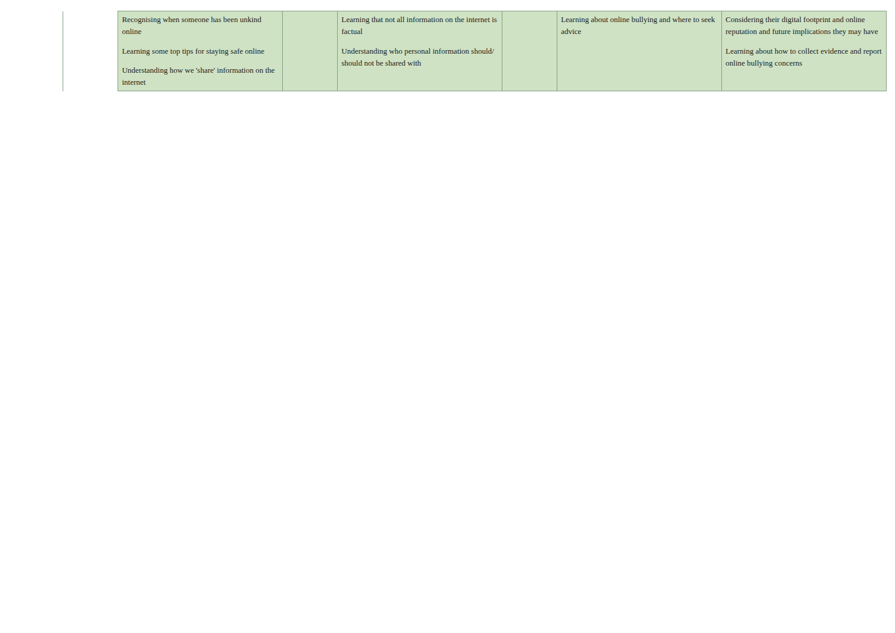| | | Recognising when someone has been unkind online Learning some top tips for staying safe online Understanding how we 'share' information on the internet | | Learning that not all information on the internet is factual Understanding who personal information should/ should not be shared with | | Learning about online bullying and where to seek advice | Considering their digital footprint and online reputation and future implications they may have Learning about how to collect evidence and report online bullying concerns |